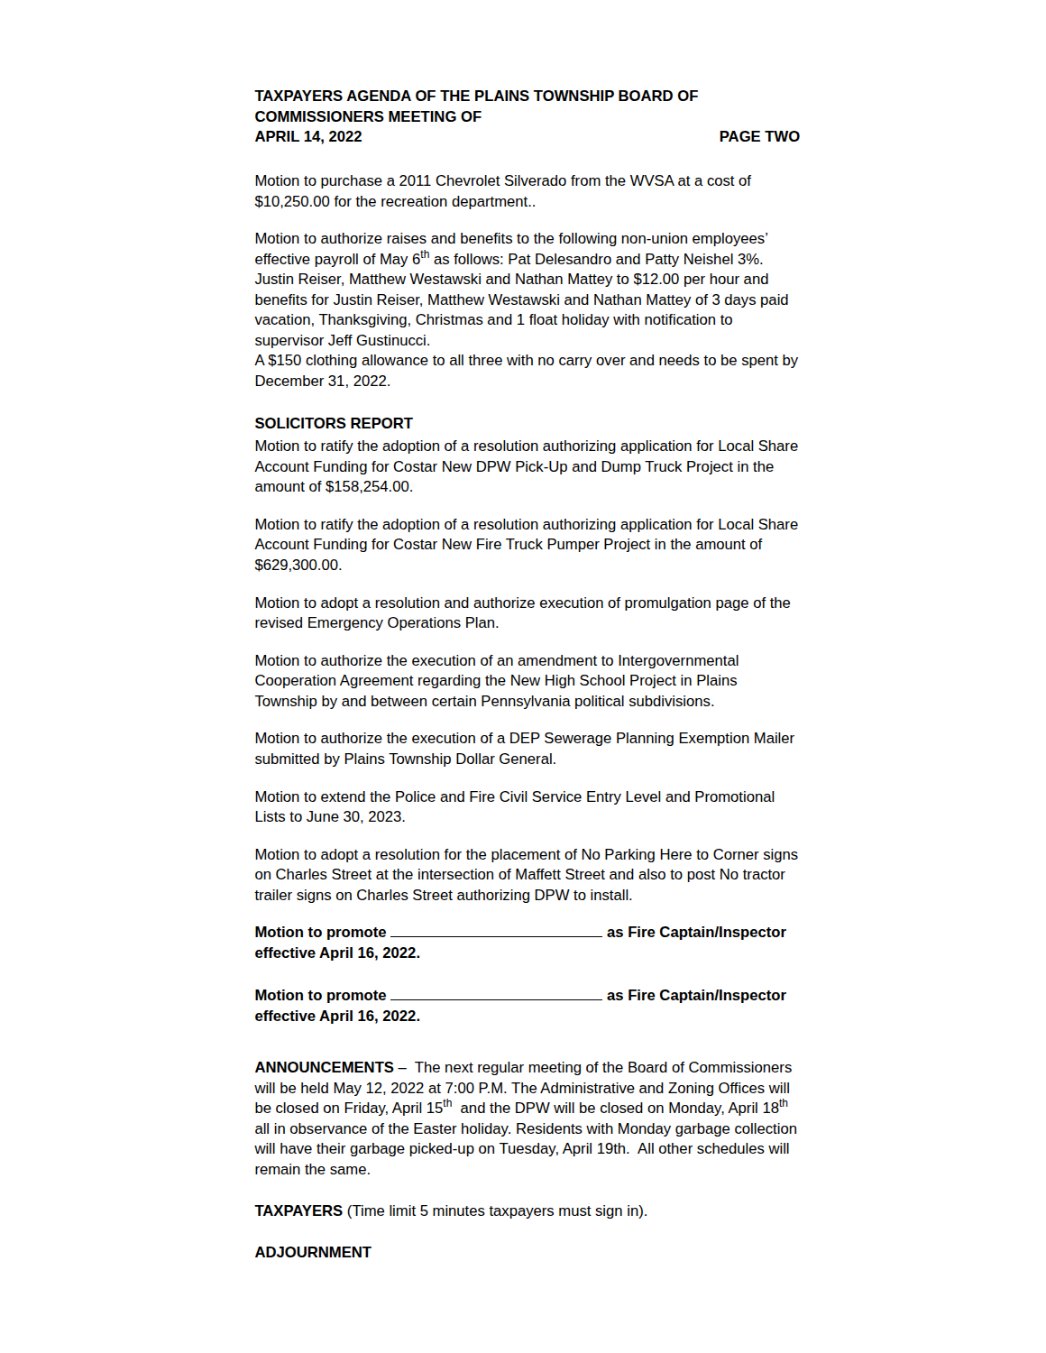TAXPAYERS AGENDA OF THE PLAINS TOWNSHIP BOARD OF COMMISSIONERS MEETING OF APRIL 14, 2022 PAGE TWO
Motion to purchase a 2011 Chevrolet Silverado from the WVSA at a cost of $10,250.00 for the recreation department..
Motion to authorize raises and benefits to the following non-union employees’ effective payroll of May 6th as follows: Pat Delesandro and Patty Neishel 3%. Justin Reiser, Matthew Westawski and Nathan Mattey to $12.00 per hour and benefits for Justin Reiser, Matthew Westawski and Nathan Mattey of 3 days paid vacation, Thanksgiving, Christmas and 1 float holiday with notification to supervisor Jeff Gustinucci.
A $150 clothing allowance to all three with no carry over and needs to be spent by December 31, 2022.
SOLICITORS REPORT
Motion to ratify the adoption of a resolution authorizing application for Local Share Account Funding for Costar New DPW Pick-Up and Dump Truck Project in the amount of $158,254.00.
Motion to ratify the adoption of a resolution authorizing application for Local Share Account Funding for Costar New Fire Truck Pumper Project in the amount of $629,300.00.
Motion to adopt a resolution and authorize execution of promulgation page of the revised Emergency Operations Plan.
Motion to authorize the execution of an amendment to Intergovernmental Cooperation Agreement regarding the New High School Project in Plains Township by and between certain Pennsylvania political subdivisions.
Motion to authorize the execution of a DEP Sewerage Planning Exemption Mailer submitted by Plains Township Dollar General.
Motion to extend the Police and Fire Civil Service Entry Level and Promotional Lists to June 30, 2023.
Motion to adopt a resolution for the placement of No Parking Here to Corner signs on Charles Street at the intersection of Maffett Street and also to post No tractor trailer signs on Charles Street authorizing DPW to install.
Motion to promote as Fire Captain/Inspector effective April 16, 2022.
Motion to promote as Fire Captain/Inspector effective April 16, 2022.
ANNOUNCEMENTS – The next regular meeting of the Board of Commissioners will be held May 12, 2022 at 7:00 P.M. The Administrative and Zoning Offices will be closed on Friday, April 15th and the DPW will be closed on Monday, April 18th all in observance of the Easter holiday. Residents with Monday garbage collection will have their garbage picked-up on Tuesday, April 19th. All other schedules will remain the same.
TAXPAYERS (Time limit 5 minutes taxpayers must sign in).
ADJOURNMENT